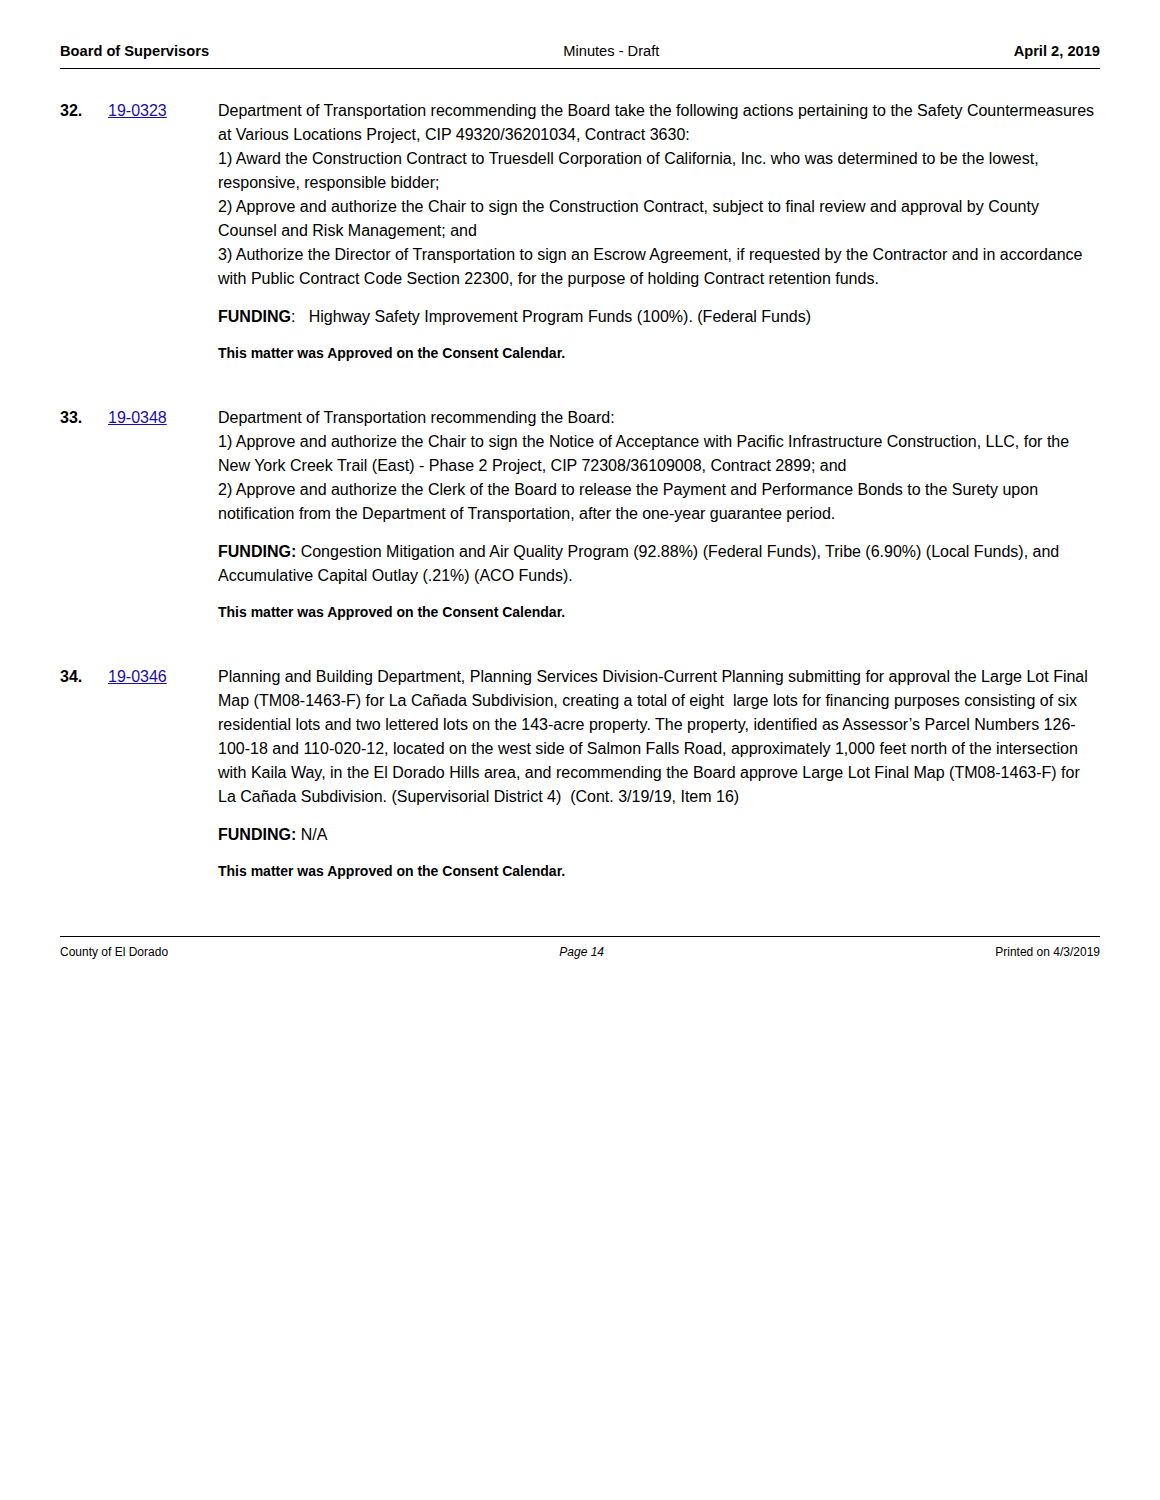Board of Supervisors
Minutes - Draft
April 2, 2019
32.
19-0323
Department of Transportation recommending the Board take the following actions pertaining to the Safety Countermeasures at Various Locations Project, CIP 49320/36201034, Contract 3630:
1) Award the Construction Contract to Truesdell Corporation of California, Inc. who was determined to be the lowest, responsive, responsible bidder;
2) Approve and authorize the Chair to sign the Construction Contract, subject to final review and approval by County Counsel and Risk Management; and
3) Authorize the Director of Transportation to sign an Escrow Agreement, if requested by the Contractor and in accordance with Public Contract Code Section 22300, for the purpose of holding Contract retention funds.
FUNDING: Highway Safety Improvement Program Funds (100%). (Federal Funds)
This matter was Approved on the Consent Calendar.
33.
19-0348
Department of Transportation recommending the Board:
1) Approve and authorize the Chair to sign the Notice of Acceptance with Pacific Infrastructure Construction, LLC, for the New York Creek Trail (East) - Phase 2 Project, CIP 72308/36109008, Contract 2899; and
2) Approve and authorize the Clerk of the Board to release the Payment and Performance Bonds to the Surety upon notification from the Department of Transportation, after the one-year guarantee period.
FUNDING: Congestion Mitigation and Air Quality Program (92.88%) (Federal Funds), Tribe (6.90%) (Local Funds), and Accumulative Capital Outlay (.21%) (ACO Funds).
This matter was Approved on the Consent Calendar.
34.
19-0346
Planning and Building Department, Planning Services Division-Current Planning submitting for approval the Large Lot Final Map (TM08-1463-F) for La Cañada Subdivision, creating a total of eight large lots for financing purposes consisting of six residential lots and two lettered lots on the 143-acre property. The property, identified as Assessor’s Parcel Numbers 126-100-18 and 110-020-12, located on the west side of Salmon Falls Road, approximately 1,000 feet north of the intersection with Kaila Way, in the El Dorado Hills area, and recommending the Board approve Large Lot Final Map (TM08-1463-F) for La Cañada Subdivision. (Supervisorial District 4) (Cont. 3/19/19, Item 16)
FUNDING: N/A
This matter was Approved on the Consent Calendar.
County of El Dorado
Page 14
Printed on 4/3/2019